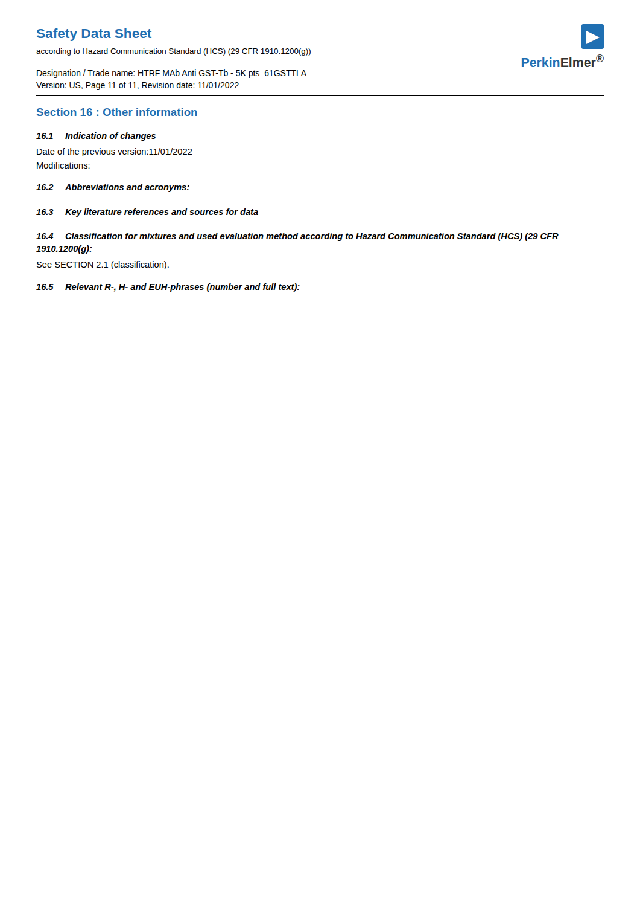Safety Data Sheet
according to Hazard Communication Standard (HCS) (29 CFR 1910.1200(g))
Designation / Trade name: HTRF MAb Anti GST-Tb - 5K pts 61GSTTLA
Version: US, Page 11 of 11, Revision date: 11/01/2022
▶
Perkin Elmer®
Section 16 : Other information
16.1 Indication of changes
Date of the previous version:11/01/2022
Modifications:
16.2 Abbreviations and acronyms:
16.3 Key literature references and sources for data
16.4 Classification for mixtures and used evaluation method according to Hazard Communication Standard (HCS) (29 CFR 1910.1200(g):
See SECTION 2.1 (classification).
16.5 Relevant R-, H- and EUH-phrases (number and full text):